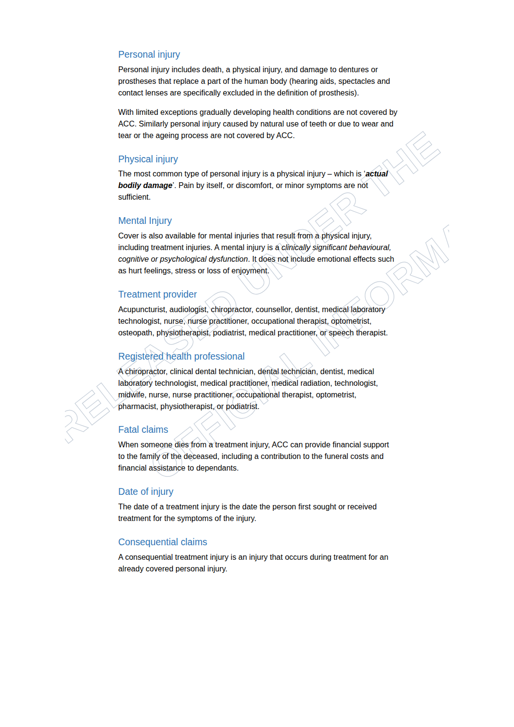RELEASED UNDER THE
OFFICIAL INFORMATION ACT
Personal injury
Personal injury includes death, a physical injury, and damage to dentures or prostheses that replace a part of the human body (hearing aids, spectacles and contact lenses are specifically excluded in the definition of prosthesis).
With limited exceptions gradually developing health conditions are not covered by ACC. Similarly personal injury caused by natural use of teeth or due to wear and tear or the ageing process are not covered by ACC.
Physical injury
The most common type of personal injury is a physical injury – which is ‘actual bodily damage’. Pain by itself, or discomfort, or minor symptoms are not sufficient.
Mental Injury
Cover is also available for mental injuries that result from a physical injury, including treatment injuries. A mental injury is a clinically significant behavioural, cognitive or psychological dysfunction. It does not include emotional effects such as hurt feelings, stress or loss of enjoyment.
Treatment provider
Acupuncturist, audiologist, chiropractor, counsellor, dentist, medical laboratory technologist, nurse, nurse practitioner, occupational therapist, optometrist, osteopath, physiotherapist, podiatrist, medical practitioner, or speech therapist.
Registered health professional
A chiropractor, clinical dental technician, dental technician, dentist, medical laboratory technologist, medical practitioner, medical radiation, technologist, midwife, nurse, nurse practitioner, occupational therapist, optometrist, pharmacist, physiotherapist, or podiatrist.
Fatal claims
When someone dies from a treatment injury, ACC can provide financial support to the family of the deceased, including a contribution to the funeral costs and financial assistance to dependants.
Date of injury
The date of a treatment injury is the date the person first sought or received treatment for the symptoms of the injury.
Consequential claims
A consequential treatment injury is an injury that occurs during treatment for an already covered personal injury.